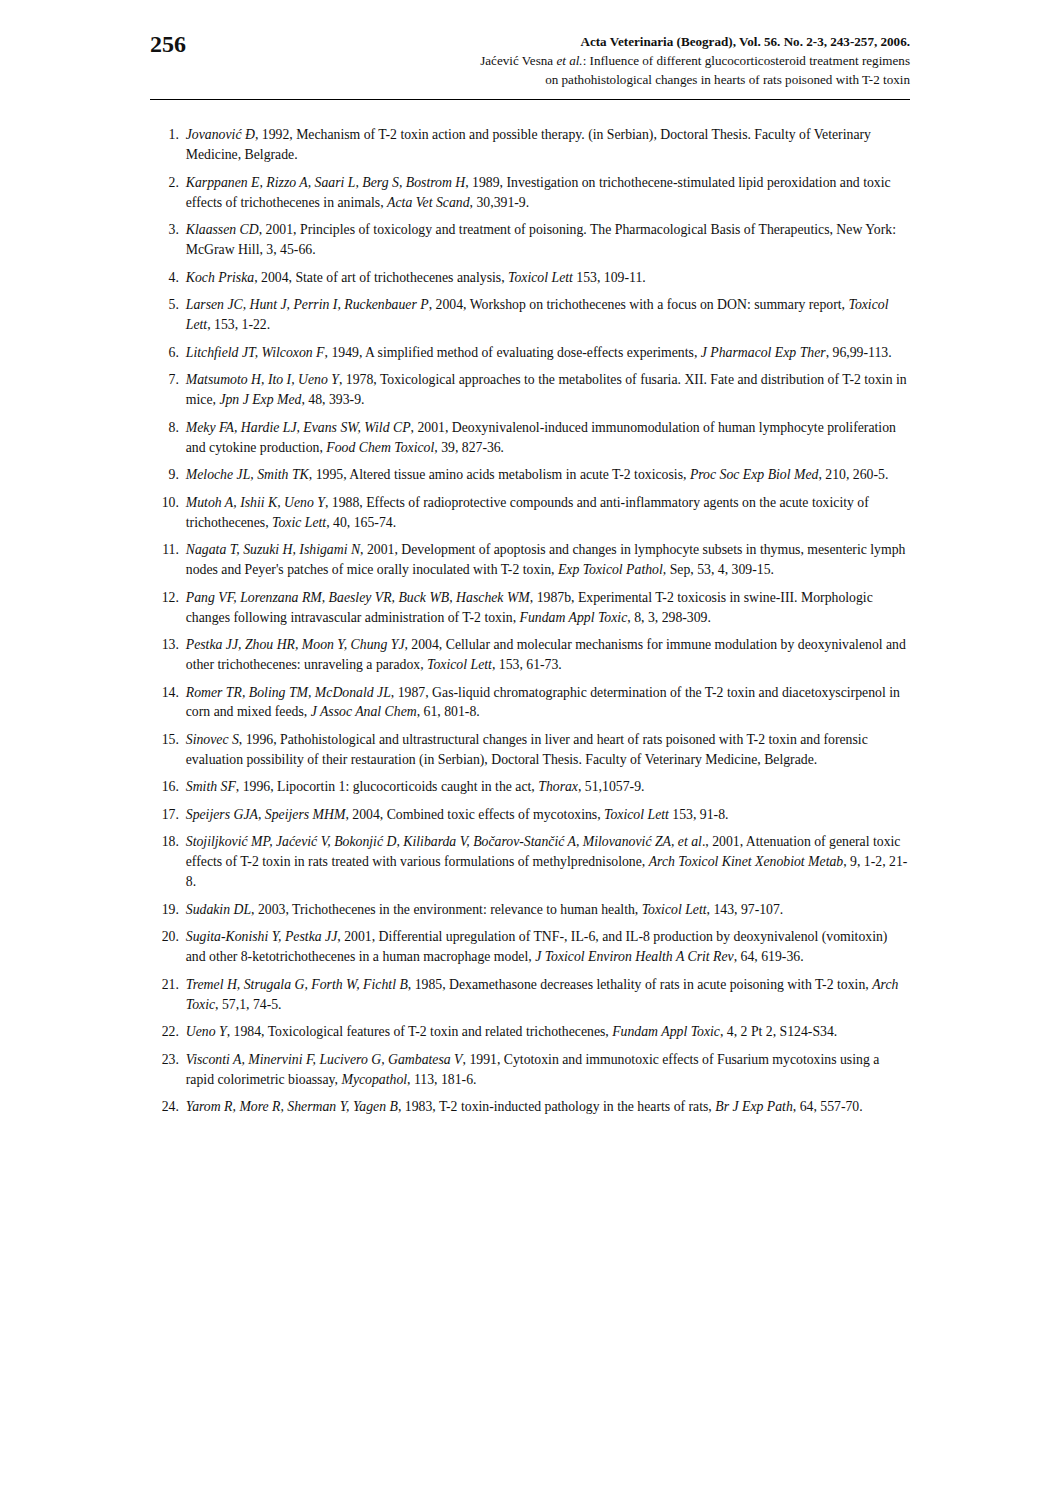256
Acta Veterinaria (Beograd), Vol. 56. No. 2-3, 243-257, 2006. Jaćević Vesna et al.: Influence of different glucocorticosteroid treatment regimens
on pathohistological changes in hearts of rats poisoned with T-2 toxin
Jovanović Đ, 1992, Mechanism of T-2 toxin action and possible therapy. (in Serbian), Doctoral Thesis. Faculty of Veterinary Medicine, Belgrade.
Karppanen E, Rizzo A, Saari L, Berg S, Bostrom H, 1989, Investigation on trichothecene-stimulated lipid peroxidation and toxic effects of trichothecenes in animals, Acta Vet Scand, 30,391-9.
Klaassen CD, 2001, Principles of toxicology and treatment of poisoning. The Pharmacological Basis of Therapeutics, New York: McGraw Hill, 3, 45-66.
Koch Priska, 2004, State of art of trichothecenes analysis, Toxicol Lett 153, 109-11.
Larsen JC, Hunt J, Perrin I, Ruckenbauer P, 2004, Workshop on trichothecenes with a focus on DON: summary report, Toxicol Lett, 153, 1-22.
Litchfield JT, Wilcoxon F, 1949, A simplified method of evaluating dose-effects experiments, J Pharmacol Exp Ther, 96,99-113.
Matsumoto H, Ito I, Ueno Y, 1978, Toxicological approaches to the metabolites of fusaria. XII. Fate and distribution of T-2 toxin in mice, Jpn J Exp Med, 48, 393-9.
Meky FA, Hardie LJ, Evans SW, Wild CP, 2001, Deoxynivalenol-induced immunomodulation of human lymphocyte proliferation and cytokine production, Food Chem Toxicol, 39, 827-36.
Meloche JL, Smith TK, 1995, Altered tissue amino acids metabolism in acute T-2 toxicosis, Proc Soc Exp Biol Med, 210, 260-5.
Mutoh A, Ishii K, Ueno Y, 1988, Effects of radioprotective compounds and anti-inflammatory agents on the acute toxicity of trichothecenes, Toxic Lett, 40, 165-74.
Nagata T, Suzuki H, Ishigami N, 2001, Development of apoptosis and changes in lymphocyte subsets in thymus, mesenteric lymph nodes and Peyer's patches of mice orally inoculated with T-2 toxin, Exp Toxicol Pathol, Sep, 53, 4, 309-15.
Pang VF, Lorenzana RM, Baesley VR, Buck WB, Haschek WM, 1987b, Experimental T-2 toxicosis in swine-III. Morphologic changes following intravascular administration of T-2 toxin, Fundam Appl Toxic, 8, 3, 298-309.
Pestka JJ, Zhou HR, Moon Y, Chung YJ, 2004, Cellular and molecular mechanisms for immune modulation by deoxynivalenol and other trichothecenes: unraveling a paradox, Toxicol Lett, 153, 61-73.
Romer TR, Boling TM, McDonald JL, 1987, Gas-liquid chromatographic determination of the T-2 toxin and diacetoxyscirpenol in corn and mixed feeds, J Assoc Anal Chem, 61, 801-8.
Sinovec S, 1996, Pathohistological and ultrastructural changes in liver and heart of rats poisoned with T-2 toxin and forensic evaluation possibility of their restauration (in Serbian), Doctoral Thesis. Faculty of Veterinary Medicine, Belgrade.
Smith SF, 1996, Lipocortin 1: glucocorticoids caught in the act, Thorax, 51,1057-9.
Speijers GJA, Speijers MHM, 2004, Combined toxic effects of mycotoxins, Toxicol Lett 153, 91-8.
Stojiljković MP, Jaćević V, Bokonjić D, Kilibarda V, Bočarov-Stančić A, Milovanović ZA, et al., 2001, Attenuation of general toxic effects of T-2 toxin in rats treated with various formulations of methylprednisolone, Arch Toxicol Kinet Xenobiot Metab, 9, 1-2, 21-8.
Sudakin DL, 2003, Trichothecenes in the environment: relevance to human health, Toxicol Lett, 143, 97-107.
Sugita-Konishi Y, Pestka JJ, 2001, Differential upregulation of TNF-, IL-6, and IL-8 production by deoxynivalenol (vomitoxin) and other 8-ketotrichothecenes in a human macrophage model, J Toxicol Environ Health A Crit Rev, 64, 619-36.
Tremel H, Strugala G, Forth W, Fichtl B, 1985, Dexamethasone decreases lethality of rats in acute poisoning with T-2 toxin, Arch Toxic, 57,1, 74-5.
Ueno Y, 1984, Toxicological features of T-2 toxin and related trichothecenes, Fundam Appl Toxic, 4, 2 Pt 2, S124-S34.
Visconti A, Minervini F, Lucivero G, Gambatesa V, 1991, Cytotoxin and immunotoxic effects of Fusarium mycotoxins using a rapid colorimetric bioassay, Mycopathol, 113, 181-6.
Yarom R, More R, Sherman Y, Yagen B, 1983, T-2 toxin-inducted pathology in the hearts of rats, Br J Exp Path, 64, 557-70.